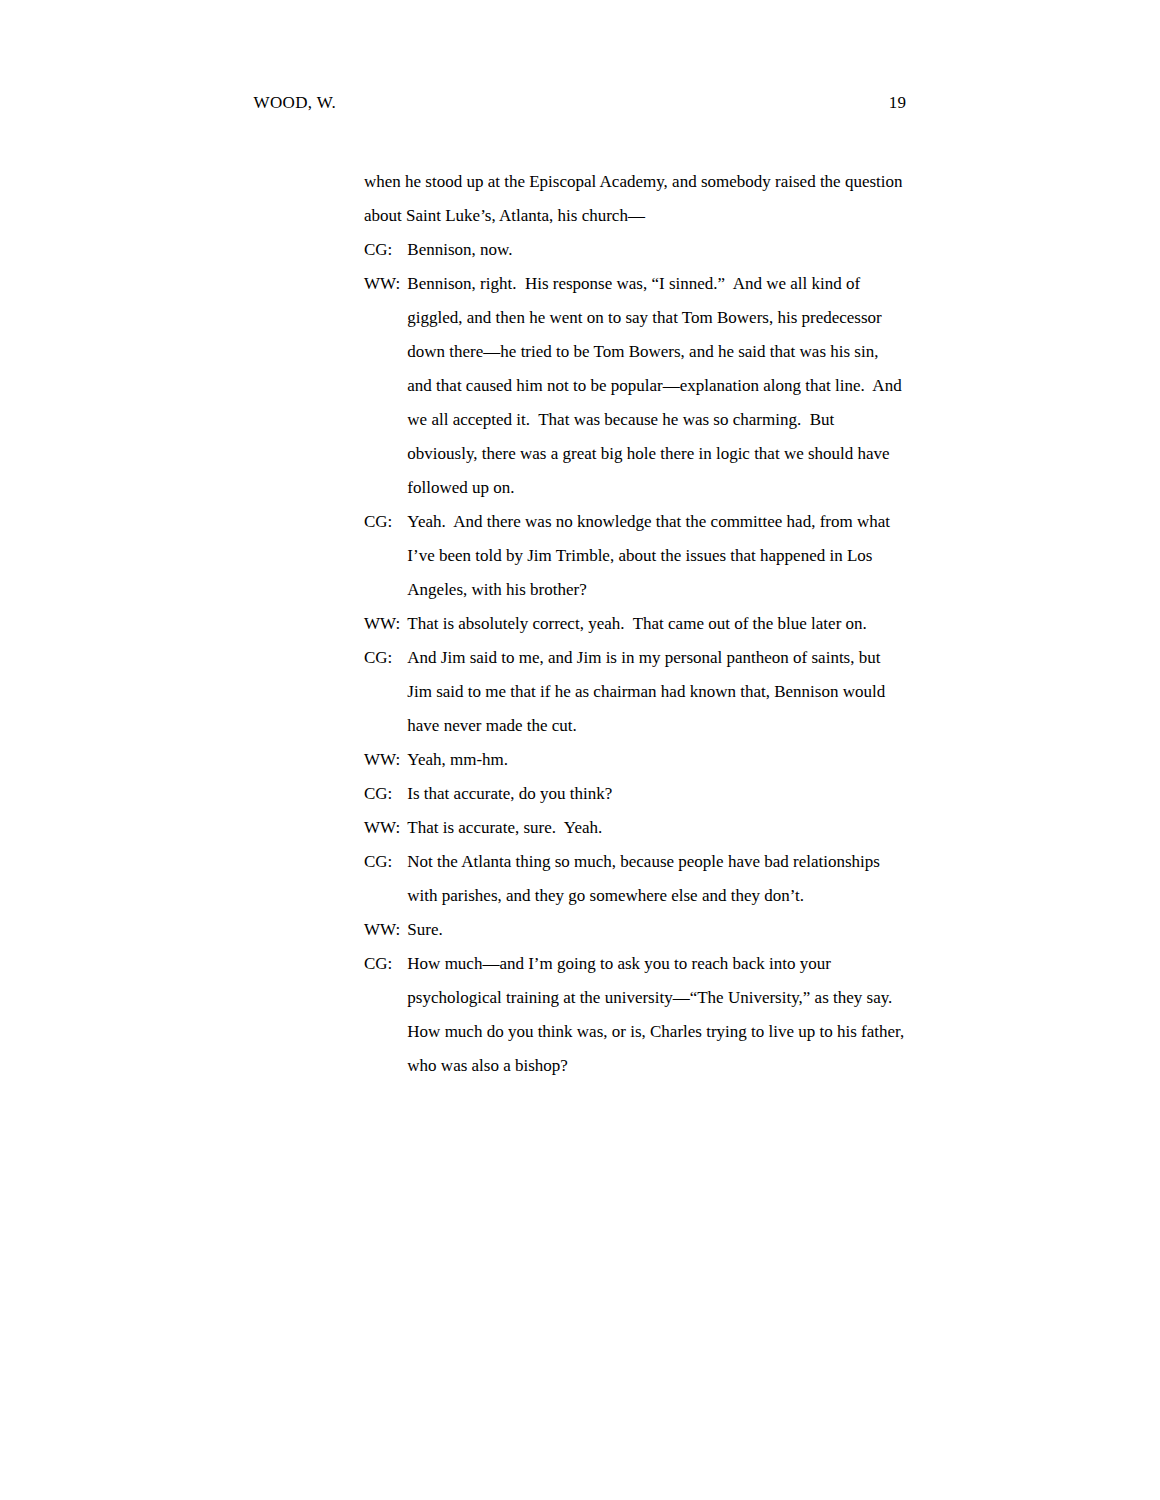WOOD, W. 19
when he stood up at the Episcopal Academy, and somebody raised the question about Saint Luke’s, Atlanta, his church—
CG:
Bennison, now.
WW:
Bennison, right. His response was, “I sinned.” And we all kind of giggled, and then he went on to say that Tom Bowers, his predecessor down there—he tried to be Tom Bowers, and he said that was his sin, and that caused him not to be popular—explanation along that line. And we all accepted it. That was because he was so charming. But obviously, there was a great big hole there in logic that we should have followed up on.
CG:
Yeah. And there was no knowledge that the committee had, from what I’ve been told by Jim Trimble, about the issues that happened in Los Angeles, with his brother?
WW:
That is absolutely correct, yeah. That came out of the blue later on.
CG:
And Jim said to me, and Jim is in my personal pantheon of saints, but Jim said to me that if he as chairman had known that, Bennison would have never made the cut.
WW:
Yeah, mm-hm.
CG:
Is that accurate, do you think?
WW:
That is accurate, sure. Yeah.
CG:
Not the Atlanta thing so much, because people have bad relationships with parishes, and they go somewhere else and they don’t.
WW:
Sure.
CG:
How much—and I’m going to ask you to reach back into your psychological training at the university—“The University,” as they say. How much do you think was, or is, Charles trying to live up to his father, who was also a bishop?